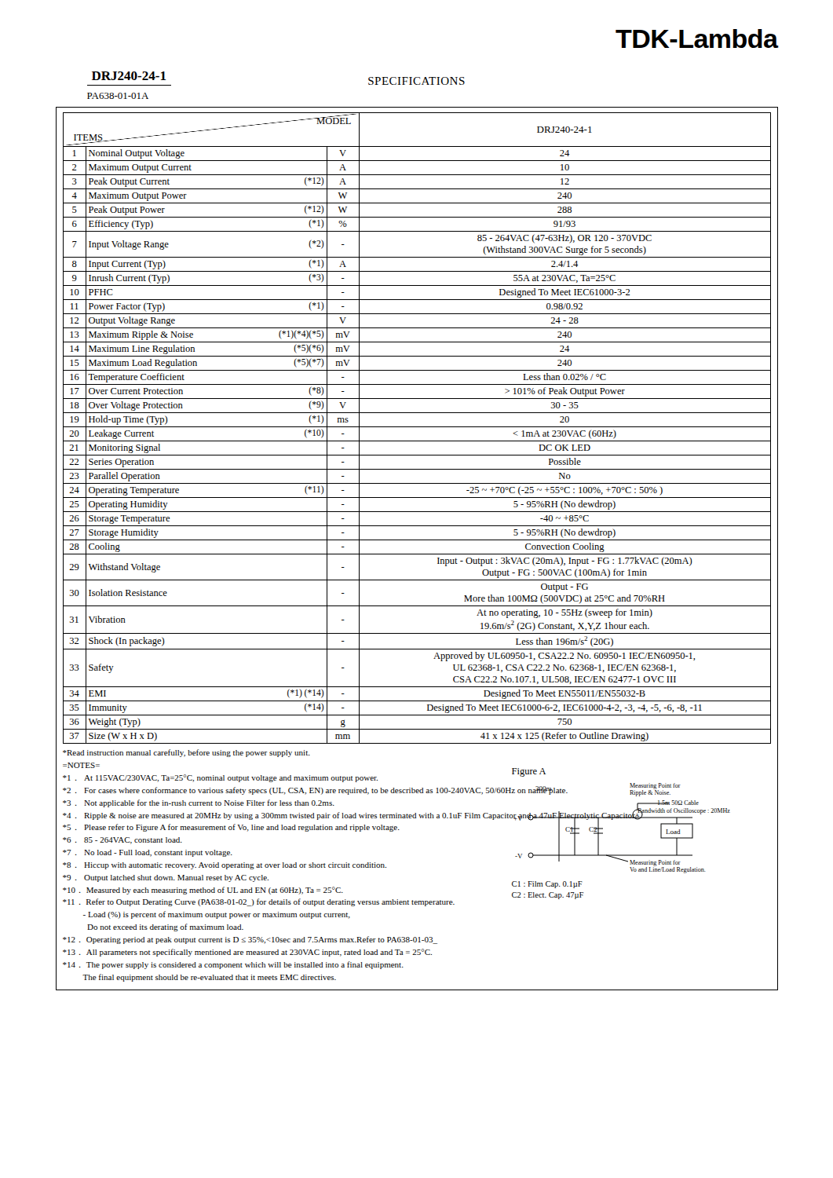TDK-Lambda
DRJ240-24-1
SPECIFICATIONS
PA638-01-01A
| MODEL ITEMS | DRJ240-24-1 |
| 1 | Nominal Output Voltage | V | 24 |
| 2 | Maximum Output Current | A | 10 |
| 3 | Peak Output Current (*12) | A | 12 |
| 4 | Maximum Output Power | W | 240 |
| 5 | Peak Output Power (*12) | W | 288 |
| 6 | Efficiency (Typ) (*1) | % | 91/93 |
| 7 | Input Voltage Range (*2) | - | 85 - 264VAC (47-63Hz), OR 120 - 370VDC (Withstand 300VAC Surge for 5 seconds) |
| 8 | Input Current (Typ) (*1) | A | 2.4/1.4 |
| 9 | Inrush Current (Typ) (*3) | - | 55A at 230VAC, Ta=25°C |
| 10 | PFHC | - | Designed To Meet IEC61000-3-2 |
| 11 | Power Factor (Typ) (*1) | - | 0.98/0.92 |
| 12 | Output Voltage Range | V | 24 - 28 |
| 13 | Maximum Ripple & Noise (*1)(*4)(*5) | mV | 240 |
| 14 | Maximum Line Regulation (*5)(*6) | mV | 24 |
| 15 | Maximum Load Regulation (*5)(*7) | mV | 240 |
| 16 | Temperature Coefficient | - | Less than 0.02% / °C |
| 17 | Over Current Protection (*8) | - | > 101% of Peak Output Power |
| 18 | Over Voltage Protection (*9) | V | 30 - 35 |
| 19 | Hold-up Time (Typ) (*1) | ms | 20 |
| 20 | Leakage Current (*10) | - | < 1mA at 230VAC (60Hz) |
| 21 | Monitoring Signal | - | DC OK LED |
| 22 | Series Operation | - | Possible |
| 23 | Parallel Operation | - | No |
| 24 | Operating Temperature (*11) | - | -25 ~ +70°C (-25 ~ +55°C : 100%, +70°C : 50% ) |
| 25 | Operating Humidity | - | 5 - 95%RH (No dewdrop) |
| 26 | Storage Temperature | - | -40 ~ +85°C |
| 27 | Storage Humidity | - | 5 - 95%RH (No dewdrop) |
| 28 | Cooling | - | Convection Cooling |
| 29 | Withstand Voltage | - | Input - Output : 3kVAC (20mA), Input - FG : 1.77kVAC (20mA) Output - FG : 500VAC (100mA) for 1min |
| 30 | Isolation Resistance | - | Output - FG More than 100MΩ (500VDC) at 25°C and 70%RH |
| 31 | Vibration | - | At no operating, 10 - 55Hz (sweep for 1min) 19.6m/s 2 (2G) Constant, X,Y,Z 1hour each. |
| 32 | Shock (In package) | - | Less than 196m/s 2 (20G) |
| 33 | Safety | - | Approved by UL60950-1, CSA22.2 No. 60950-1 IEC/EN60950-1, UL 62368-1, CSA C22.2 No. 62368-1, IEC/EN 62368-1, CSA C22.2 No.107.1, UL508, IEC/EN 62477-1 OVC III |
| 34 | EMI (*1) (*14) | - | Designed To Meet EN55011/EN55032-B |
| 35 | Immunity (*14) | - | Designed To Meet IEC61000-6-2, IEC61000-4-2, -3, -4, -5, -6, -8, -11 |
| 36 | Weight (Typ) | g | 750 |
| 37 | Size (W x H x D) | mm | 41 x 124 x 125 (Refer to Outline Drawing) |
*Read instruction manual carefully, before using the power supply unit.
=NOTES=
*1． At 115VAC/230VAC, Ta=25°C, nominal output voltage and maximum output power.
*2． For cases where conformance to various safety specs (UL, CSA, EN) are required, to be described as 100-240VAC, 50/60Hz on name plate.
*3． Not applicable for the in-rush current to Noise Filter for less than 0.2ms.
*4． Ripple & noise are measured at 20MHz by using a 300mm twisted pair of load wires terminated with a 0.1uF Film Capacitor and a 47uF Electrolytic Capacitor.
*5． Please refer to Figure A for measurement of Vo, line and load regulation and ripple voltage.
*6． 85 - 264VAC, constant load.
*7． No load - Full load, constant input voltage.
Figure A
300m Measuring Point for Ripple & Noise. 1.5m 50Ω Cable Bandwidth of Oscilloscope : 20MHz +V -V C1 C2 Load A Measuring Point for Vo and Line/Load Regulation.
C1 : Film Cap. 0.1µF
C2 : Elect. Cap. 47µF
*8． Hiccup with automatic recovery. Avoid operating at over load or short circuit condition.
*9． Output latched shut down. Manual reset by AC cycle.
*10． Measured by each measuring method of UL and EN (at 60Hz), Ta = 25°C.
*11． Refer to Output Derating Curve (PA638-01-02_) for details of output derating versus ambient temperature.
- Load (%) is percent of maximum output power or maximum output current,
Do not exceed its derating of maximum load.
*12． Operating period at peak output current is D ≤ 35%,<10sec and 7.5Arms max.Refer to PA638-01-03_
*13． All parameters not specifically mentioned are measured at 230VAC input, rated load and Ta = 25°C.
*14． The power supply is considered a component which will be installed into a final equipment.
The final equipment should be re-evaluated that it meets EMC directives.